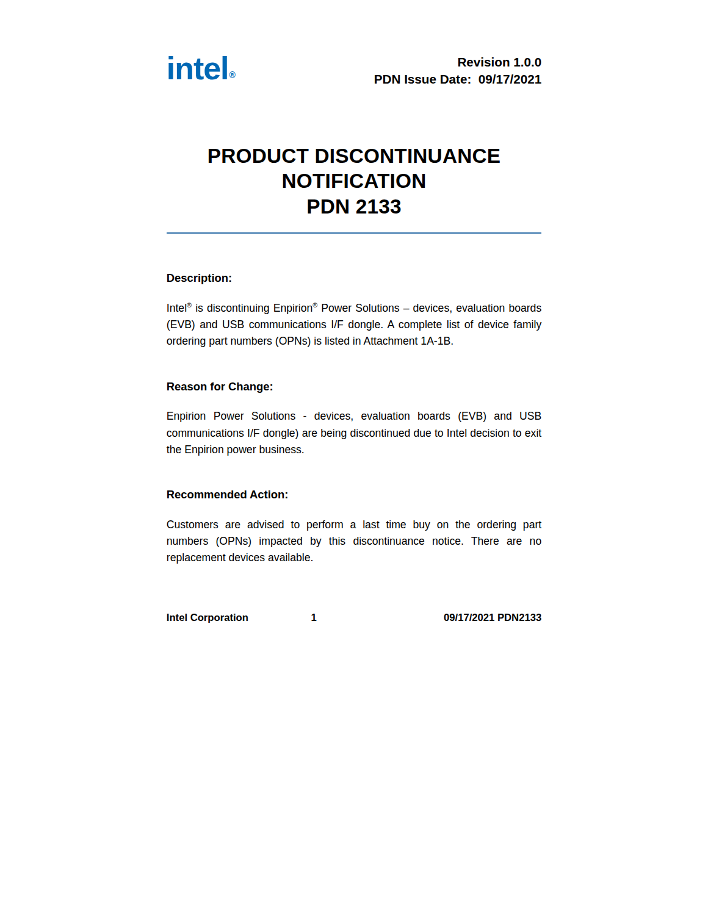intel®
Revision 1.0.0
PDN Issue Date: 09/17/2021
PRODUCT DISCONTINUANCE NOTIFICATION PDN 2133
Description:
Intel® is discontinuing Enpirion® Power Solutions – devices, evaluation boards (EVB) and USB communications I/F dongle. A complete list of device family ordering part numbers (OPNs) is listed in Attachment 1A-1B.
Reason for Change:
Enpirion Power Solutions - devices, evaluation boards (EVB) and USB communications I/F dongle) are being discontinued due to Intel decision to exit the Enpirion power business.
Recommended Action:
Customers are advised to perform a last time buy on the ordering part numbers (OPNs) impacted by this discontinuance notice. There are no replacement devices available.
Intel Corporation
1
09/17/2021 PDN2133